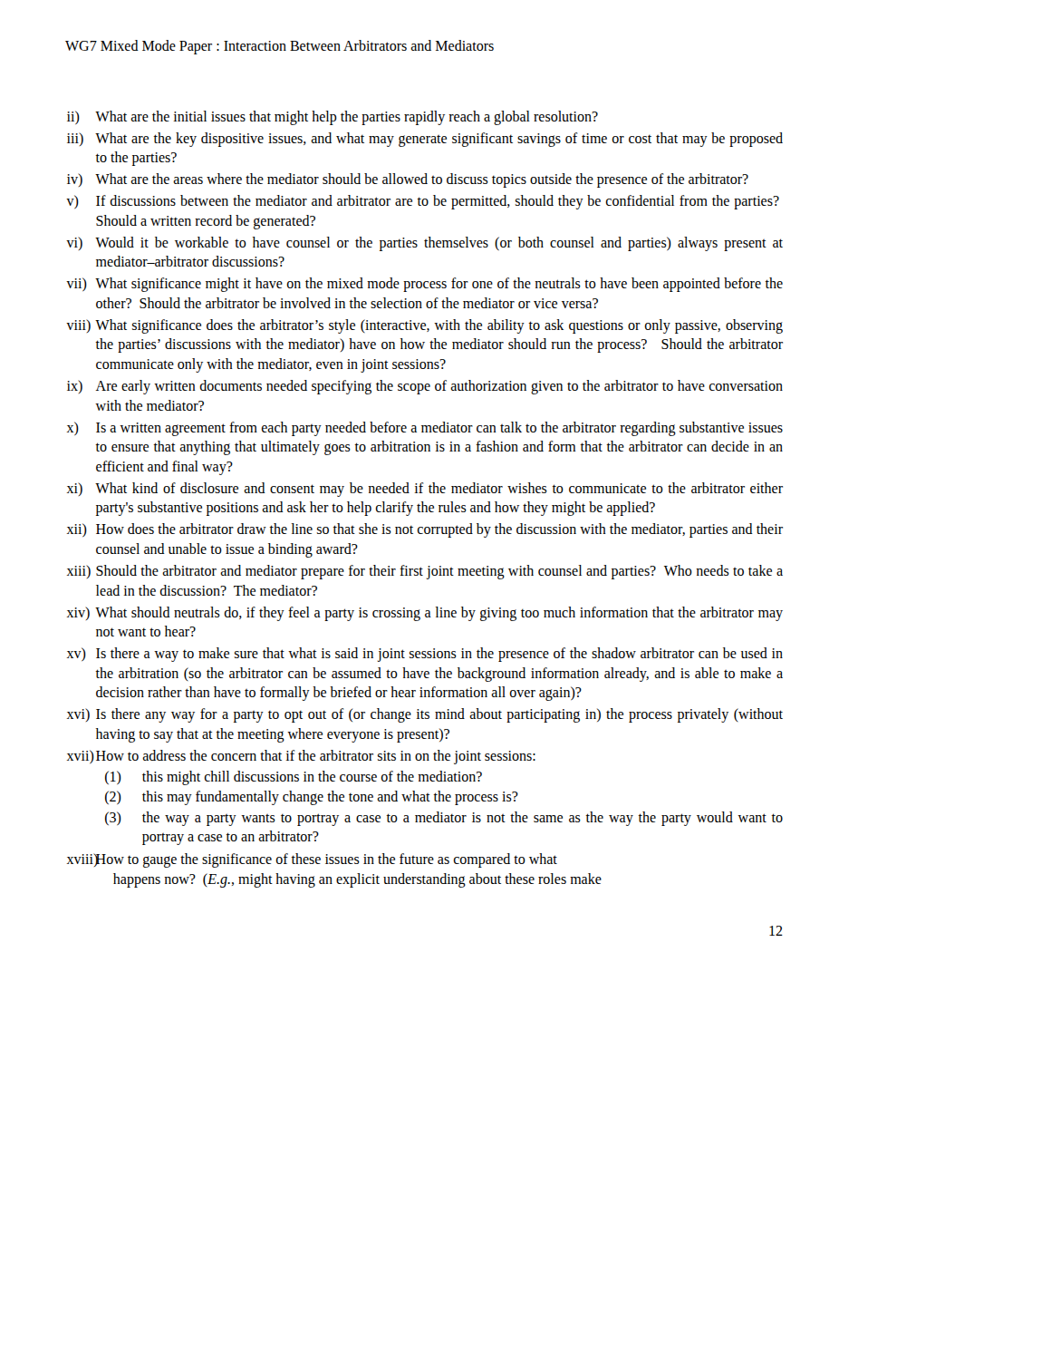WG7 Mixed Mode Paper : Interaction Between Arbitrators and Mediators
ii) What are the initial issues that might help the parties rapidly reach a global resolution?
iii) What are the key dispositive issues, and what may generate significant savings of time or cost that may be proposed to the parties?
iv) What are the areas where the mediator should be allowed to discuss topics outside the presence of the arbitrator?
v) If discussions between the mediator and arbitrator are to be permitted, should they be confidential from the parties? Should a written record be generated?
vi) Would it be workable to have counsel or the parties themselves (or both counsel and parties) always present at mediator–arbitrator discussions?
vii) What significance might it have on the mixed mode process for one of the neutrals to have been appointed before the other? Should the arbitrator be involved in the selection of the mediator or vice versa?
viii) What significance does the arbitrator’s style (interactive, with the ability to ask questions or only passive, observing the parties’ discussions with the mediator) have on how the mediator should run the process? Should the arbitrator communicate only with the mediator, even in joint sessions?
ix) Are early written documents needed specifying the scope of authorization given to the arbitrator to have conversation with the mediator?
x) Is a written agreement from each party needed before a mediator can talk to the arbitrator regarding substantive issues to ensure that anything that ultimately goes to arbitration is in a fashion and form that the arbitrator can decide in an efficient and final way?
xi) What kind of disclosure and consent may be needed if the mediator wishes to communicate to the arbitrator either party's substantive positions and ask her to help clarify the rules and how they might be applied?
xii) How does the arbitrator draw the line so that she is not corrupted by the discussion with the mediator, parties and their counsel and unable to issue a binding award?
xiii) Should the arbitrator and mediator prepare for their first joint meeting with counsel and parties? Who needs to take a lead in the discussion? The mediator?
xiv) What should neutrals do, if they feel a party is crossing a line by giving too much information that the arbitrator may not want to hear?
xv) Is there a way to make sure that what is said in joint sessions in the presence of the shadow arbitrator can be used in the arbitration (so the arbitrator can be assumed to have the background information already, and is able to make a decision rather than have to formally be briefed or hear information all over again)?
xvi) Is there any way for a party to opt out of (or change its mind about participating in) the process privately (without having to say that at the meeting where everyone is present)?
xvii) How to address the concern that if the arbitrator sits in on the joint sessions:
(1) this might chill discussions in the course of the mediation?
(2) this may fundamentally change the tone and what the process is?
(3) the way a party wants to portray a case to a mediator is not the same as the way the party would want to portray a case to an arbitrator?
xviii) How to gauge the significance of these issues in the future as compared to what happens now? (E.g., might having an explicit understanding about these roles make
12